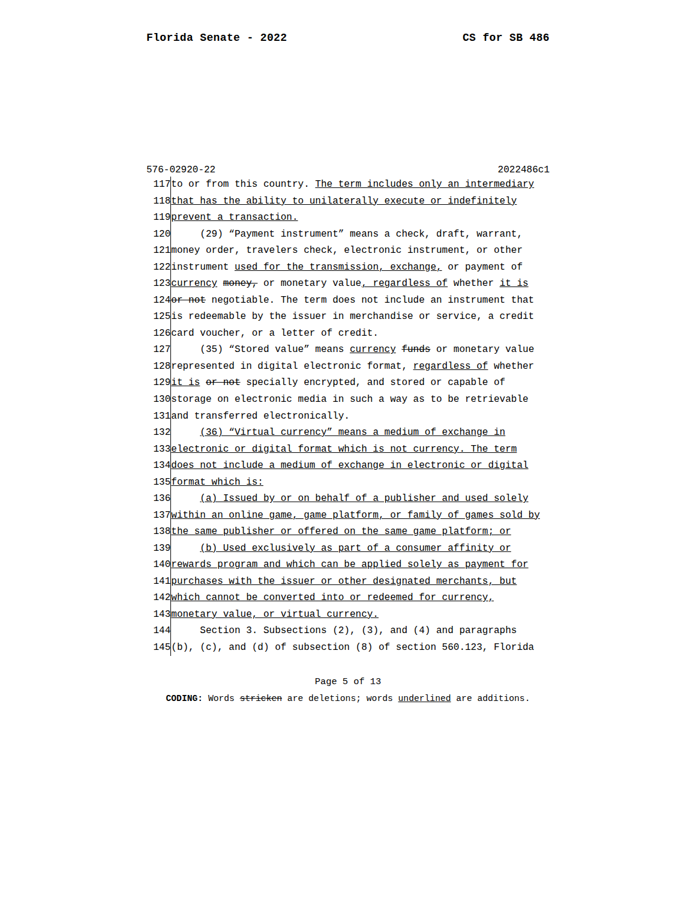Florida Senate - 2022
CS for SB 486
576-02920-22
2022486c1
| 117 | to or from this country. The term includes only an intermediary |
| 118 | that has the ability to unilaterally execute or indefinitely |
| 119 | prevent a transaction. |
| 120 | (29) “Payment instrument” means a check, draft, warrant, |
| 121 | money order, travelers check, electronic instrument, or other |
| 122 | instrument used for the transmission, exchange, or payment of |
| 123 | currency money, or monetary value , regardless of whether it is |
| 124 | or not negotiable. The term does not include an instrument that |
| 125 | is redeemable by the issuer in merchandise or service, a credit |
| 126 | card voucher, or a letter of credit. |
| 127 | (35) “Stored value” means currency funds or monetary value |
| 128 | represented in digital electronic format, regardless of whether |
| 129 | it is or not specially encrypted, and stored or capable of |
| 130 | storage on electronic media in such a way as to be retrievable |
| 131 | and transferred electronically. |
| 132 | (36) “Virtual currency” means a medium of exchange in |
| 133 | electronic or digital format which is not currency. The term |
| 134 | does not include a medium of exchange in electronic or digital |
| 135 | format which is: |
| 136 | (a) Issued by or on behalf of a publisher and used solely |
| 137 | within an online game, game platform, or family of games sold by |
| 138 | the same publisher or offered on the same game platform; or |
| 139 | (b) Used exclusively as part of a consumer affinity or |
| 140 | rewards program and which can be applied solely as payment for |
| 141 | purchases with the issuer or other designated merchants, but |
| 142 | which cannot be converted into or redeemed for currency, |
| 143 | monetary value, or virtual currency. |
| 144 | Section 3. Subsections (2), (3), and (4) and paragraphs |
| 145 | (b), (c), and (d) of subsection (8) of section 560.123, Florida |
Page 5 of 13
CODING: Words stricken are deletions; words underlined are additions.